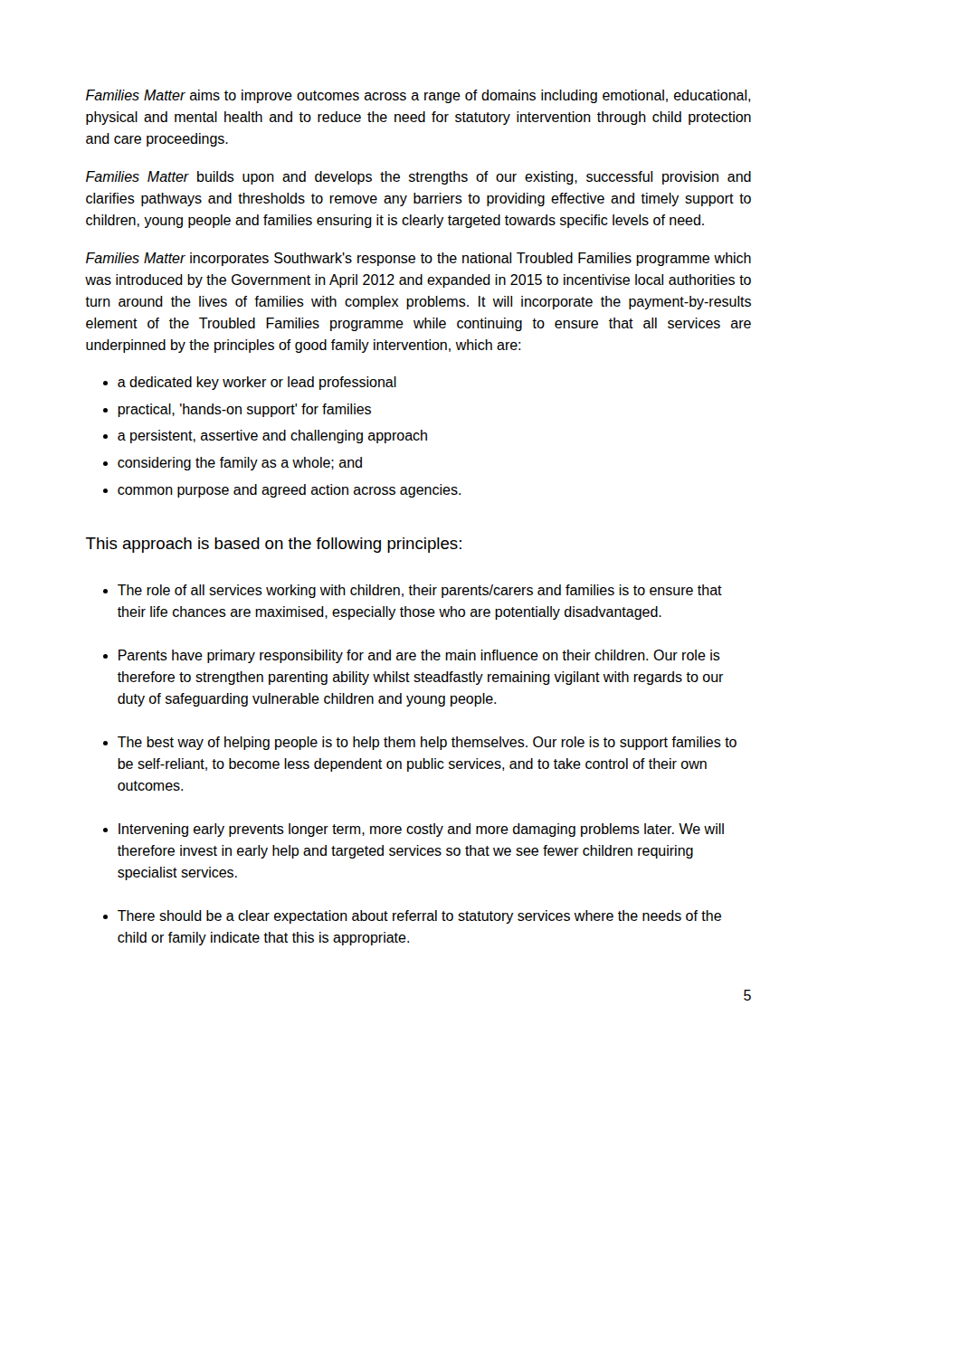Families Matter aims to improve outcomes across a range of domains including emotional, educational, physical and mental health and to reduce the need for statutory intervention through child protection and care proceedings.
Families Matter builds upon and develops the strengths of our existing, successful provision and clarifies pathways and thresholds to remove any barriers to providing effective and timely support to children, young people and families ensuring it is clearly targeted towards specific levels of need.
Families Matter incorporates Southwark's response to the national Troubled Families programme which was introduced by the Government in April 2012 and expanded in 2015 to incentivise local authorities to turn around the lives of families with complex problems. It will incorporate the payment-by-results element of the Troubled Families programme while continuing to ensure that all services are underpinned by the principles of good family intervention, which are:
a dedicated key worker or lead professional
practical, 'hands-on support' for families
a persistent, assertive and challenging approach
considering the family as a whole; and
common purpose and agreed action across agencies.
This approach is based on the following principles:
The role of all services working with children, their parents/carers and families is to ensure that their life chances are maximised, especially those who are potentially disadvantaged.
Parents have primary responsibility for and are the main influence on their children. Our role is therefore to strengthen parenting ability whilst steadfastly remaining vigilant with regards to our duty of safeguarding vulnerable children and young people.
The best way of helping people is to help them help themselves. Our role is to support families to be self-reliant, to become less dependent on public services, and to take control of their own outcomes.
Intervening early prevents longer term, more costly and more damaging problems later. We will therefore invest in early help and targeted services so that we see fewer children requiring specialist services.
There should be a clear expectation about referral to statutory services where the needs of the child or family indicate that this is appropriate.
5